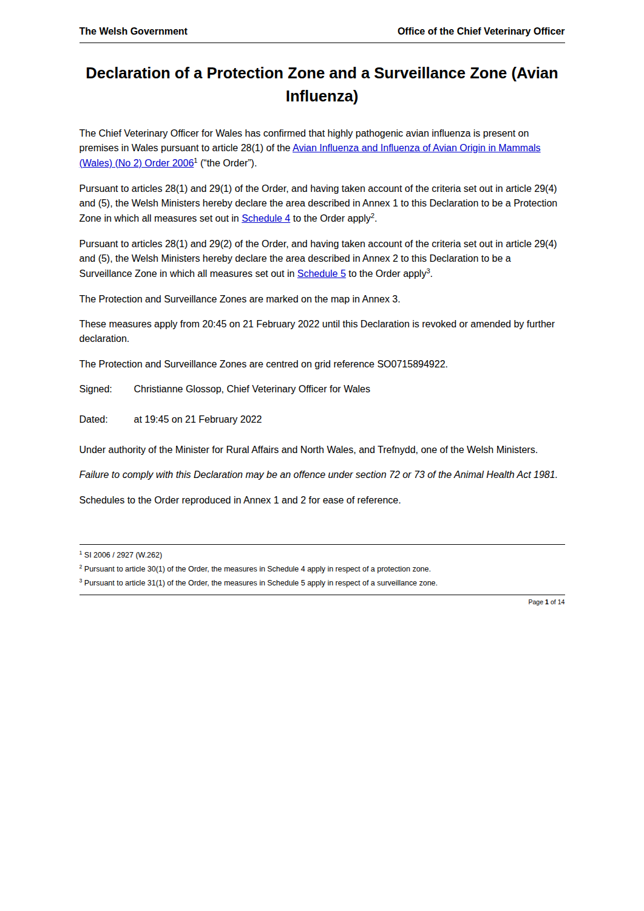The Welsh Government Office of the Chief Veterinary Officer
Declaration of a Protection Zone and a Surveillance Zone (Avian Influenza)
The Chief Veterinary Officer for Wales has confirmed that highly pathogenic avian influenza is present on premises in Wales pursuant to article 28(1) of the Avian Influenza and Influenza of Avian Origin in Mammals (Wales) (No 2) Order 20061 (“the Order”).
Pursuant to articles 28(1) and 29(1) of the Order, and having taken account of the criteria set out in article 29(4) and (5), the Welsh Ministers hereby declare the area described in Annex 1 to this Declaration to be a Protection Zone in which all measures set out in Schedule 4 to the Order apply2.
Pursuant to articles 28(1) and 29(2) of the Order, and having taken account of the criteria set out in article 29(4) and (5), the Welsh Ministers hereby declare the area described in Annex 2 to this Declaration to be a Surveillance Zone in which all measures set out in Schedule 5 to the Order apply3.
The Protection and Surveillance Zones are marked on the map in Annex 3.
These measures apply from 20:45 on 21 February 2022 until this Declaration is revoked or amended by further declaration.
The Protection and Surveillance Zones are centred on grid reference SO0715894922.
Signed: Christianne Glossop, Chief Veterinary Officer for Wales
Dated: at 19:45 on 21 February 2022
Under authority of the Minister for Rural Affairs and North Wales, and Trefnydd, one of the Welsh Ministers.
Failure to comply with this Declaration may be an offence under section 72 or 73 of the Animal Health Act 1981.
Schedules to the Order reproduced in Annex 1 and 2 for ease of reference.
1 SI 2006 / 2927 (W.262)
2 Pursuant to article 30(1) of the Order, the measures in Schedule 4 apply in respect of a protection zone.
3 Pursuant to article 31(1) of the Order, the measures in Schedule 5 apply in respect of a surveillance zone.
Page 1 of 14